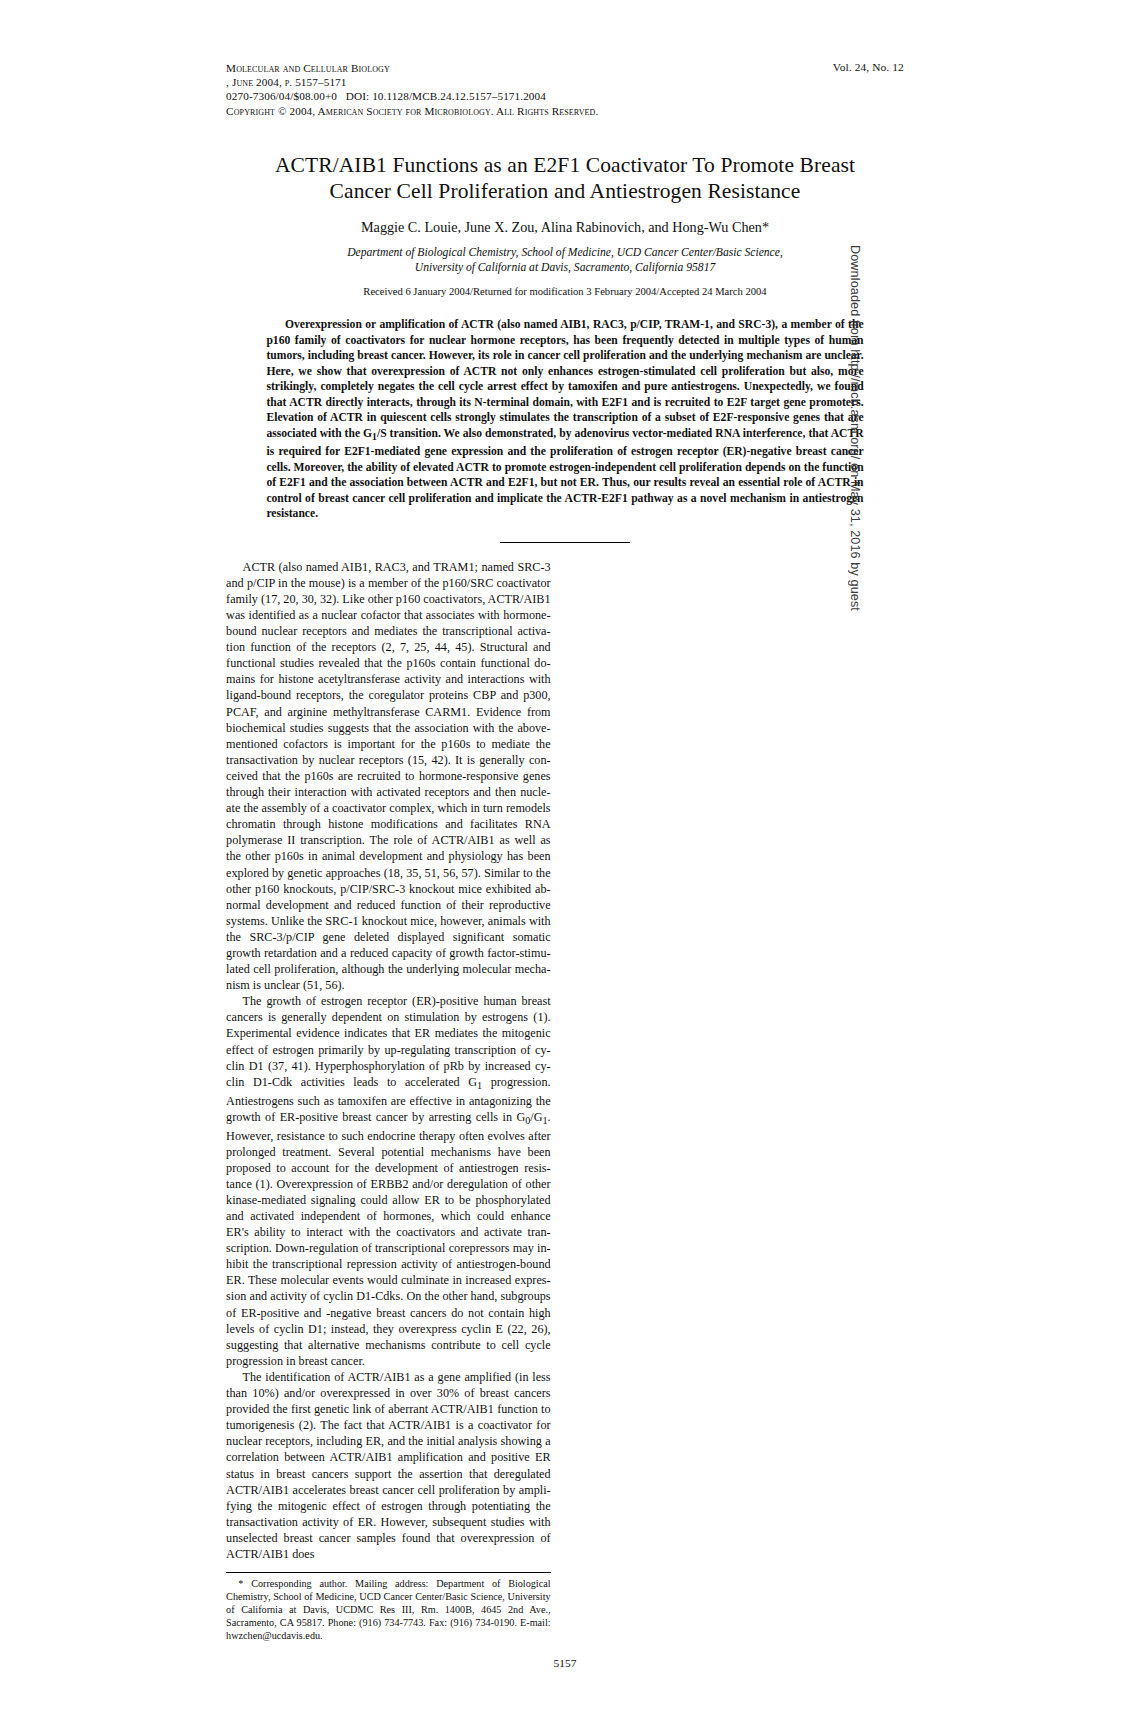Molecular and Cellular Biology, June 2004, p. 5157–5171 0270-7306/04/$08.00+0 DOI: 10.1128/MCB.24.12.5157–5171.2004 Copyright © 2004, American Society for Microbiology. All Rights Reserved.
Vol. 24, No. 12
ACTR/AIB1 Functions as an E2F1 Coactivator To Promote Breast
Cancer Cell Proliferation and Antiestrogen Resistance
Maggie C. Louie, June X. Zou, Alina Rabinovich, and Hong-Wu Chen*
Department of Biological Chemistry, School of Medicine, UCD Cancer Center/Basic Science,
University of California at Davis, Sacramento, California 95817
Received 6 January 2004/Returned for modification 3 February 2004/Accepted 24 March 2004
Overexpression or amplification of ACTR (also named AIB1, RAC3, p/CIP, TRAM-1, and SRC-3), a member of the p160 family of coactivators for nuclear hormone receptors, has been frequently detected in multiple types of human tumors, including breast cancer. However, its role in cancer cell proliferation and the underlying mechanism are unclear. Here, we show that overexpression of ACTR not only enhances estrogen-stimulated cell proliferation but also, more strikingly, completely negates the cell cycle arrest effect by tamoxifen and pure antiestrogens. Unexpectedly, we found that ACTR directly interacts, through its N-terminal domain, with E2F1 and is recruited to E2F target gene promoters. Elevation of ACTR in quiescent cells strongly stimulates the transcription of a subset of E2F-responsive genes that are associated with the G1/S transition. We also demonstrated, by adenovirus vector-mediated RNA interference, that ACTR is required for E2F1-mediated gene expression and the proliferation of estrogen receptor (ER)-negative breast cancer cells. Moreover, the ability of elevated ACTR to promote estrogen-independent cell proliferation depends on the function of E2F1 and the association between ACTR and E2F1, but not ER. Thus, our results reveal an essential role of ACTR in control of breast cancer cell proliferation and implicate the ACTR-E2F1 pathway as a novel mechanism in antiestrogen resistance.
ACTR (also named AIB1, RAC3, and TRAM1; named SRC-3 and p/CIP in the mouse) is a member of the p160/SRC coactivator family (17, 20, 30, 32). Like other p160 coactivators, ACTR/AIB1 was identified as a nuclear cofactor that associates with hormone-bound nuclear receptors and mediates the transcriptional activation function of the receptors (2, 7, 25, 44, 45). Structural and functional studies revealed that the p160s contain functional domains for histone acetyltransferase activity and interactions with ligand-bound receptors, the coregulator proteins CBP and p300, PCAF, and arginine methyltransferase CARM1. Evidence from biochemical studies suggests that the association with the above-mentioned cofactors is important for the p160s to mediate the transactivation by nuclear receptors (15, 42). It is generally conceived that the p160s are recruited to hormone-responsive genes through their interaction with activated receptors and then nucleate the assembly of a coactivator complex, which in turn remodels chromatin through histone modifications and facilitates RNA polymerase II transcription. The role of ACTR/AIB1 as well as the other p160s in animal development and physiology has been explored by genetic approaches (18, 35, 51, 56, 57). Similar to the other p160 knockouts, p/CIP/SRC-3 knockout mice exhibited abnormal development and reduced function of their reproductive systems. Unlike the SRC-1 knockout mice, however, animals with the SRC-3/p/CIP gene deleted displayed significant somatic growth retardation and a reduced capacity of growth factor-stimulated cell proliferation, although the underlying molecular mechanism is unclear (51, 56).
The growth of estrogen receptor (ER)-positive human breast cancers is generally dependent on stimulation by estrogens (1). Experimental evidence indicates that ER mediates the mitogenic effect of estrogen primarily by up-regulating transcription of cyclin D1 (37, 41). Hyperphosphorylation of pRb by increased cyclin D1-Cdk activities leads to accelerated G1 progression. Antiestrogens such as tamoxifen are effective in antagonizing the growth of ER-positive breast cancer by arresting cells in G0/G1. However, resistance to such endocrine therapy often evolves after prolonged treatment. Several potential mechanisms have been proposed to account for the development of antiestrogen resistance (1). Overexpression of ERBB2 and/or deregulation of other kinase-mediated signaling could allow ER to be phosphorylated and activated independent of hormones, which could enhance ER's ability to interact with the coactivators and activate transcription. Down-regulation of transcriptional corepressors may inhibit the transcriptional repression activity of antiestrogen-bound ER. These molecular events would culminate in increased expression and activity of cyclin D1-Cdks. On the other hand, subgroups of ER-positive and -negative breast cancers do not contain high levels of cyclin D1; instead, they overexpress cyclin E (22, 26), suggesting that alternative mechanisms contribute to cell cycle progression in breast cancer.
The identification of ACTR/AIB1 as a gene amplified (in less than 10%) and/or overexpressed in over 30% of breast cancers provided the first genetic link of aberrant ACTR/AIB1 function to tumorigenesis (2). The fact that ACTR/AIB1 is a coactivator for nuclear receptors, including ER, and the initial analysis showing a correlation between ACTR/AIB1 amplification and positive ER status in breast cancers support the assertion that deregulated ACTR/AIB1 accelerates breast cancer cell proliferation by amplifying the mitogenic effect of estrogen through potentiating the transactivation activity of ER. However, subsequent studies with unselected breast cancer samples found that overexpression of ACTR/AIB1 does
* Corresponding author. Mailing address: Department of Biological Chemistry, School of Medicine, UCD Cancer Center/Basic Science, University of California at Davis, UCDMC Res III, Rm. 1400B, 4645 2nd Ave., Sacramento, CA 95817. Phone: (916) 734-7743. Fax: (916) 734-0190. E-mail: hwzchen@ucdavis.edu.
5157
Downloaded from http://mcb.asm.org/ on May 31, 2016 by guest